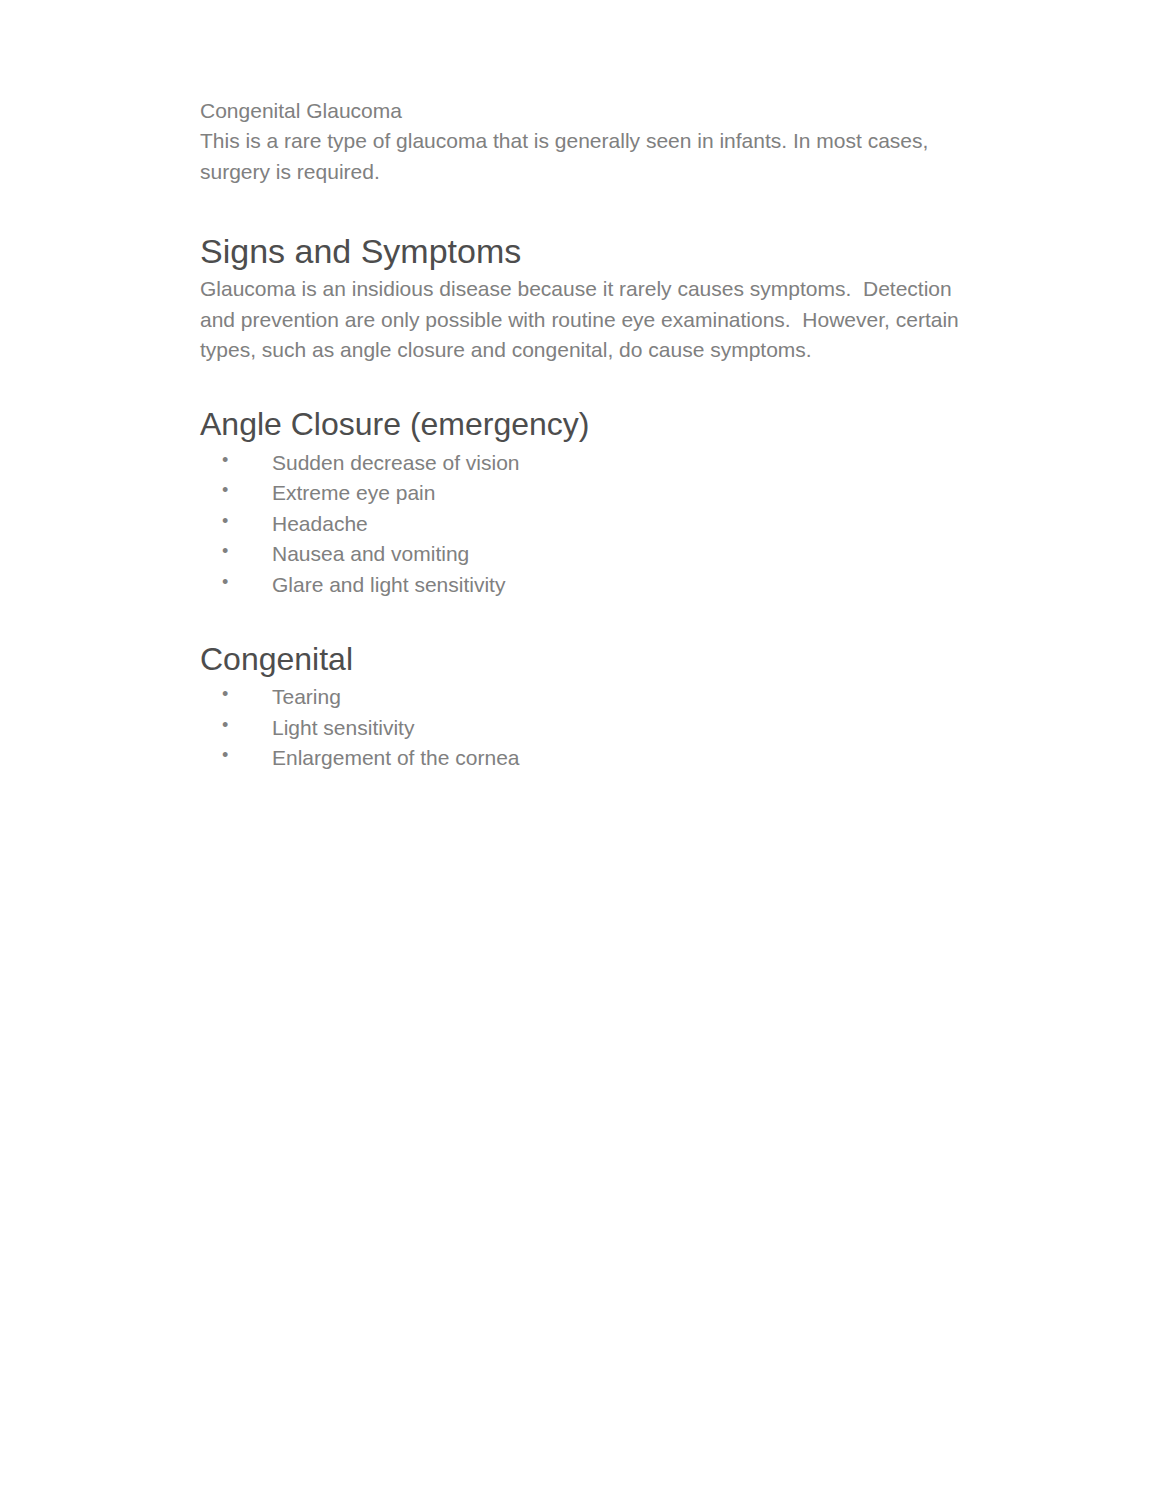Congenital Glaucoma
This is a rare type of glaucoma that is generally seen in infants. In most cases, surgery is required.
Signs and Symptoms
Glaucoma is an insidious disease because it rarely causes symptoms. Detection and prevention are only possible with routine eye examinations. However, certain types, such as angle closure and congenital, do cause symptoms.
Angle Closure (emergency)
Sudden decrease of vision
Extreme eye pain
Headache
Nausea and vomiting
Glare and light sensitivity
Congenital
Tearing
Light sensitivity
Enlargement of the cornea